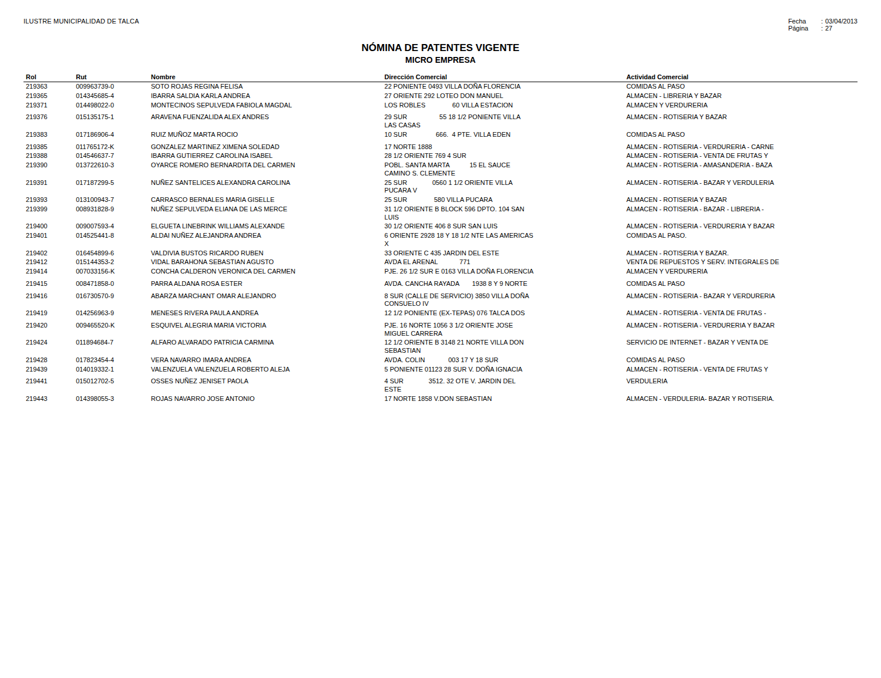ILUSTRE MUNICIPALIDAD DE TALCA
Fecha: 03/04/2013
Página: 27
NÓMINA DE PATENTES VIGENTE
MICRO EMPRESA
| Rol | Rut | Nombre | Dirección Comercial | Actividad Comercial |
| --- | --- | --- | --- | --- |
| 219363 | 009963739-0 | SOTO ROJAS REGINA FELISA | 22 PONIENTE 0493 VILLA DOÑA FLORENCIA | COMIDAS AL PASO |
| 219365 | 014345685-4 | IBARRA SALDIA KARLA ANDREA | 27 ORIENTE 292 LOTEO DON MANUEL | ALMACEN - LIBRERIA Y BAZAR |
| 219371 | 014498022-0 | MONTECINOS SEPULVEDA FABIOLA MAGDAL | LOS ROBLES 60 VILLA ESTACION | ALMACEN Y VERDURERIA |
| 219376 | 015135175-1 | ARAVENA FUENZALIDA ALEX ANDRES | 29 SUR 55 18 1/2 PONIENTE VILLA LAS CASAS | ALMACEN - ROTISERIA Y BAZAR |
| 219383 | 017186906-4 | RUIZ MUÑOZ MARTA ROCIO | 10 SUR 666. 4 PTE. VILLA EDEN | COMIDAS AL PASO |
| 219385 | 011765172-K | GONZALEZ MARTINEZ XIMENA SOLEDAD | 17 NORTE 1888 | ALMACEN - ROTISERIA - VERDURERIA - CARNE |
| 219388 | 014546637-7 | IBARRA GUTIERREZ CAROLINA ISABEL | 28 1/2 ORIENTE 769 4 SUR | ALMACEN - ROTISERIA - VENTA DE FRUTAS Y |
| 219390 | 013722610-3 | OYARCE ROMERO BERNARDITA DEL CARMEN | POBL. SANTA MARTA 15 EL SAUCE CAMINO S. CLEMENTE | ALMACEN - ROTISERIA - AMASANDERIA - BAZA |
| 219391 | 017187299-5 | NUÑEZ SANTELICES ALEXANDRA CAROLINA | 25 SUR 0560 1 1/2 ORIENTE VILLA PUCARA V | ALMACEN - ROTISERIA - BAZAR Y VERDULERIA |
| 219393 | 013100943-7 | CARRASCO BERNALES MARIA GISELLE | 25 SUR 580 VILLA PUCARA | ALMACEN - ROTISERIA Y BAZAR |
| 219399 | 008931828-9 | NUÑEZ SEPULVEDA ELIANA DE LAS MERCE | 31 1/2 ORIENTE B BLOCK 596 DPTO. 104 SAN LUIS | ALMACEN - ROTISERIA - BAZAR - LIBRERIA - |
| 219400 | 009007593-4 | ELGUETA LINEBRINK WILLIAMS ALEXANDE | 30 1/2 ORIENTE 406 8 SUR SAN LUIS | ALMACEN - ROTISERIA - VERDURERIA Y BAZAR |
| 219401 | 014525441-8 | ALDAI NUÑEZ ALEJANDRA ANDREA | 6 ORIENTE 2928 18 Y 18 1/2 NTE LAS AMERICAS X | COMIDAS AL PASO. |
| 219402 | 016454899-6 | VALDIVIA BUSTOS RICARDO RUBEN | 33 ORIENTE C 435 JARDIN DEL ESTE | ALMACEN - ROTISERIA Y BAZAR. |
| 219412 | 015144353-2 | VIDAL BARAHONA SEBASTIAN AGUSTO | AVDA EL ARENAL 771 | VENTA DE REPUESTOS Y SERV. INTEGRALES DE |
| 219414 | 007033156-K | CONCHA CALDERON VERONICA DEL CARMEN | PJE. 26 1/2 SUR E 0163 VILLA DOÑA FLORENCIA | ALMACEN Y VERDURERIA |
| 219415 | 008471858-0 | PARRA ALDANA ROSA ESTER | AVDA. CANCHA RAYADA 1938 8 Y 9 NORTE | COMIDAS AL PASO |
| 219416 | 016730570-9 | ABARZA MARCHANT OMAR ALEJANDRO | 8 SUR (CALLE DE SERVICIO) 3850 VILLA DOÑA CONSUELO IV | ALMACEN - ROTISERIA - BAZAR Y VERDURERIA |
| 219419 | 014256963-9 | MENESES RIVERA PAULA ANDREA | 12 1/2 PONIENTE (EX-TEPAS) 076 TALCA DOS | ALMACEN - ROTISERIA - VENTA DE FRUTAS - |
| 219420 | 009465520-K | ESQUIVEL ALEGRIA MARIA VICTORIA | PJE. 16 NORTE 1056 3 1/2 ORIENTE JOSE MIGUEL CARRERA | ALMACEN - ROTISERIA - VERDURERIA Y BAZAR |
| 219424 | 011894684-7 | ALFARO ALVARADO PATRICIA CARMINA | 12 1/2 ORIENTE B 3148 21 NORTE VILLA DON SEBASTIAN | SERVICIO DE INTERNET - BAZAR Y VENTA DE |
| 219428 | 017823454-4 | VERA NAVARRO IMARA ANDREA | AVDA. COLIN 003 17 Y 18 SUR | COMIDAS AL PASO |
| 219439 | 014019332-1 | VALENZUELA VALENZUELA ROBERTO ALEJA | 5 PONIENTE 01123 28 SUR V. DOÑA IGNACIA | ALMACEN - ROTISERIA - VENTA DE FRUTAS Y |
| 219441 | 015012702-5 | OSSES NUÑEZ JENISET PAOLA | 4 SUR 3512. 32 OTE V. JARDIN DEL ESTE | VERDULERIA |
| 219443 | 014398055-3 | ROJAS NAVARRO JOSE ANTONIO | 17 NORTE 1858 V.DON SEBASTIAN | ALMACEN - VERDULERIA- BAZAR Y ROTISERIA. |